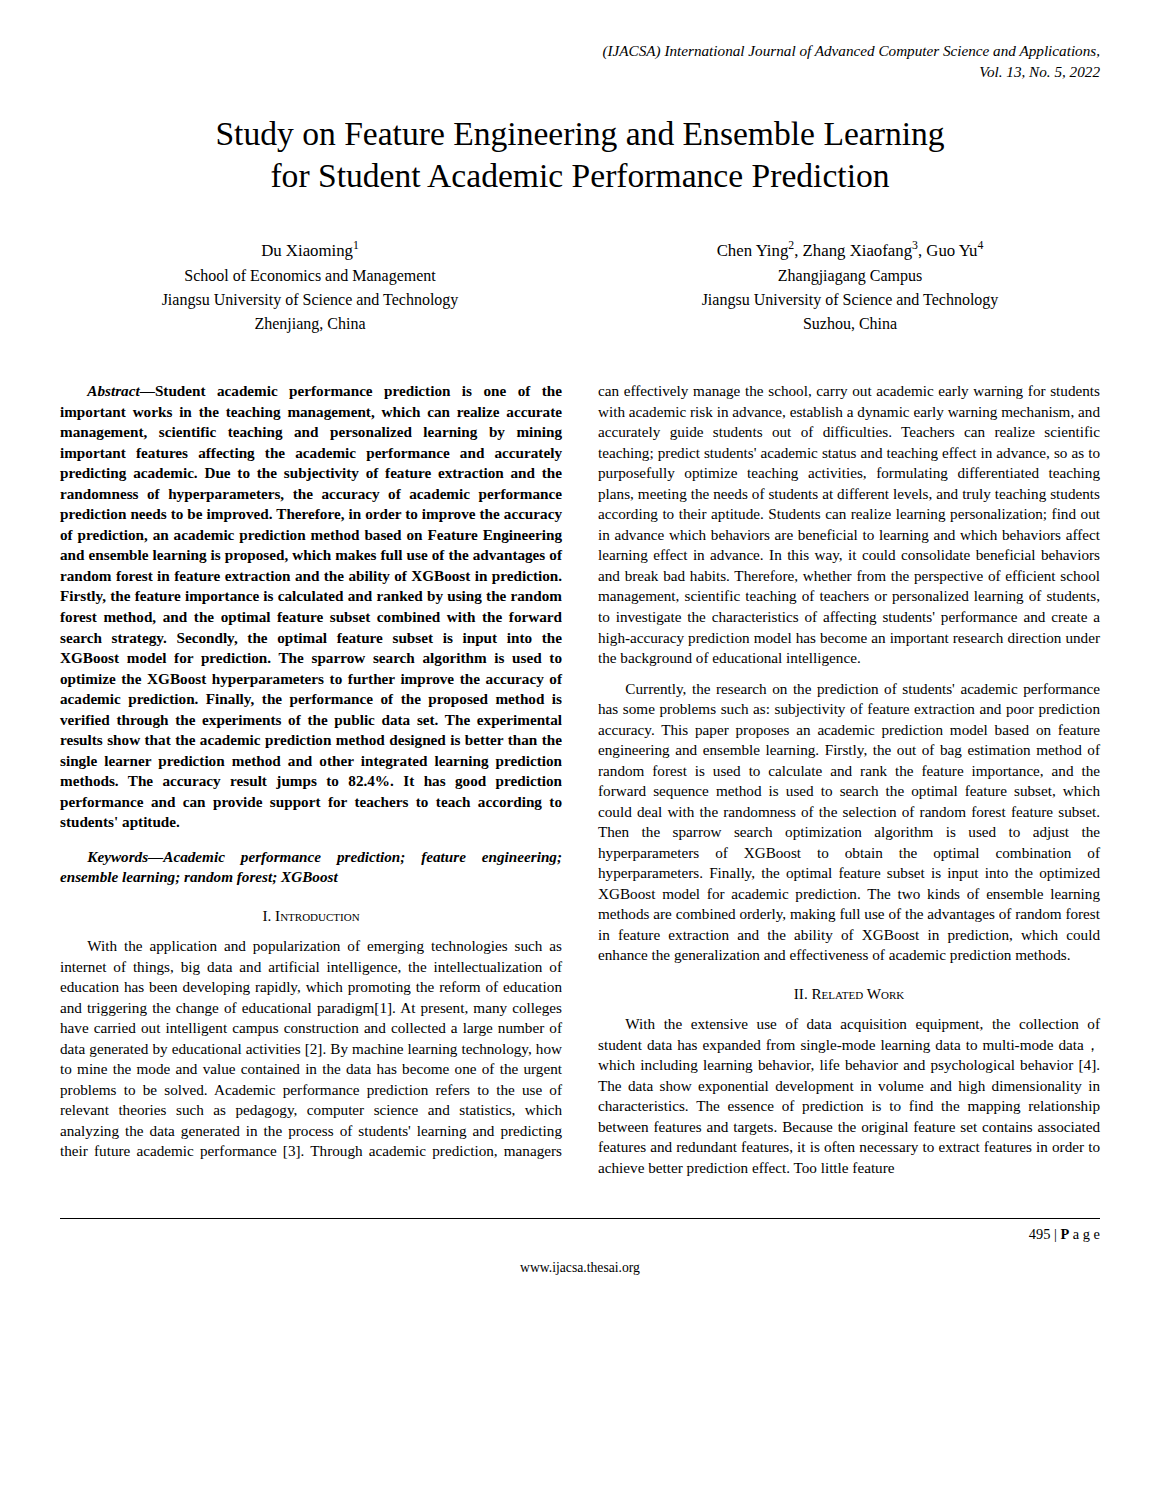(IJACSA) International Journal of Advanced Computer Science and Applications,
Vol. 13, No. 5, 2022
Study on Feature Engineering and Ensemble Learning
for Student Academic Performance Prediction
Du Xiaoming1
School of Economics and Management
Jiangsu University of Science and Technology
Zhenjiang, China
Chen Ying2, Zhang Xiaofang3, Guo Yu4
Zhangjiagang Campus
Jiangsu University of Science and Technology
Suzhou, China
Abstract—Student academic performance prediction is one of the important works in the teaching management, which can realize accurate management, scientific teaching and personalized learning by mining important features affecting the academic performance and accurately predicting academic. Due to the subjectivity of feature extraction and the randomness of hyperparameters, the accuracy of academic performance prediction needs to be improved. Therefore, in order to improve the accuracy of prediction, an academic prediction method based on Feature Engineering and ensemble learning is proposed, which makes full use of the advantages of random forest in feature extraction and the ability of XGBoost in prediction. Firstly, the feature importance is calculated and ranked by using the random forest method, and the optimal feature subset combined with the forward search strategy. Secondly, the optimal feature subset is input into the XGBoost model for prediction. The sparrow search algorithm is used to optimize the XGBoost hyperparameters to further improve the accuracy of academic prediction. Finally, the performance of the proposed method is verified through the experiments of the public data set. The experimental results show that the academic prediction method designed is better than the single learner prediction method and other integrated learning prediction methods. The accuracy result jumps to 82.4%. It has good prediction performance and can provide support for teachers to teach according to students' aptitude.
Keywords—Academic performance prediction; feature engineering; ensemble learning; random forest; XGBoost
I. Introduction
With the application and popularization of emerging technologies such as internet of things, big data and artificial intelligence, the intellectualization of education has been developing rapidly, which promoting the reform of education and triggering the change of educational paradigm[1]. At present, many colleges have carried out intelligent campus construction and collected a large number of data generated by educational activities [2]. By machine learning technology, how to mine the mode and value contained in the data has become one of the urgent problems to be solved. Academic performance prediction refers to the use of relevant theories such as pedagogy, computer science and statistics, which analyzing the data generated in the process of students' learning and predicting their future academic performance [3]. Through academic prediction, managers can effectively manage the school, carry out academic early warning for students with academic risk in advance, establish a dynamic early warning mechanism, and accurately guide students out of difficulties. Teachers can realize scientific teaching; predict students' academic status and teaching effect in advance, so as to purposefully optimize teaching activities, formulating differentiated teaching plans, meeting the needs of students at different levels, and truly teaching students according to their aptitude. Students can realize learning personalization; find out in advance which behaviors are beneficial to learning and which behaviors affect learning effect in advance. In this way, it could consolidate beneficial behaviors and break bad habits. Therefore, whether from the perspective of efficient school management, scientific teaching of teachers or personalized learning of students, to investigate the characteristics of affecting students' performance and create a high-accuracy prediction model has become an important research direction under the background of educational intelligence.
Currently, the research on the prediction of students' academic performance has some problems such as: subjectivity of feature extraction and poor prediction accuracy. This paper proposes an academic prediction model based on feature engineering and ensemble learning. Firstly, the out of bag estimation method of random forest is used to calculate and rank the feature importance, and the forward sequence method is used to search the optimal feature subset, which could deal with the randomness of the selection of random forest feature subset. Then the sparrow search optimization algorithm is used to adjust the hyperparameters of XGBoost to obtain the optimal combination of hyperparameters. Finally, the optimal feature subset is input into the optimized XGBoost model for academic prediction. The two kinds of ensemble learning methods are combined orderly, making full use of the advantages of random forest in feature extraction and the ability of XGBoost in prediction, which could enhance the generalization and effectiveness of academic prediction methods.
II. Related Work
With the extensive use of data acquisition equipment, the collection of student data has expanded from single-mode learning data to multi-mode data，which including learning behavior, life behavior and psychological behavior [4]. The data show exponential development in volume and high dimensionality in characteristics. The essence of prediction is to find the mapping relationship between features and targets. Because the original feature set contains associated features and redundant features, it is often necessary to extract features in order to achieve better prediction effect. Too little feature
495 | P a g e
www.ijacsa.thesai.org